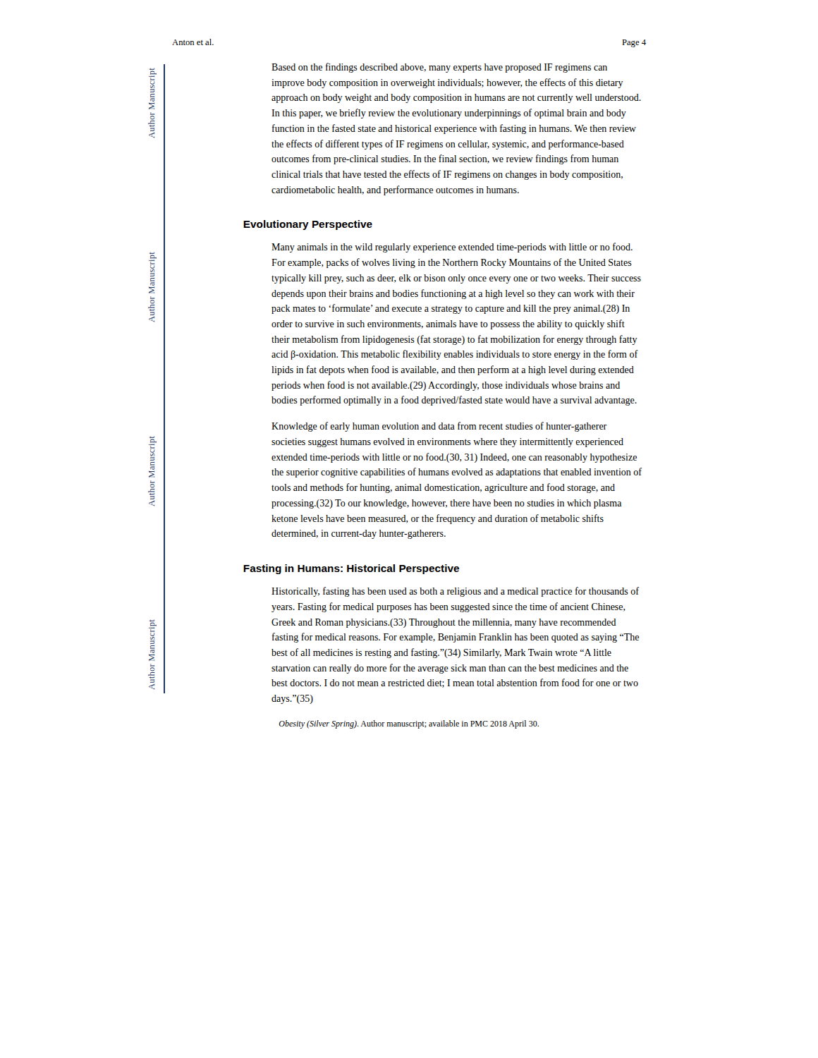Anton et al. Page 4
Author Manuscript Author Manuscript Author Manuscript Author Manuscript
Based on the findings described above, many experts have proposed IF regimens can improve body composition in overweight individuals; however, the effects of this dietary approach on body weight and body composition in humans are not currently well understood. In this paper, we briefly review the evolutionary underpinnings of optimal brain and body function in the fasted state and historical experience with fasting in humans. We then review the effects of different types of IF regimens on cellular, systemic, and performance-based outcomes from pre-clinical studies. In the final section, we review findings from human clinical trials that have tested the effects of IF regimens on changes in body composition, cardiometabolic health, and performance outcomes in humans.
Evolutionary Perspective
Many animals in the wild regularly experience extended time-periods with little or no food. For example, packs of wolves living in the Northern Rocky Mountains of the United States typically kill prey, such as deer, elk or bison only once every one or two weeks. Their success depends upon their brains and bodies functioning at a high level so they can work with their pack mates to ‘formulate’ and execute a strategy to capture and kill the prey animal.(28) In order to survive in such environments, animals have to possess the ability to quickly shift their metabolism from lipidogenesis (fat storage) to fat mobilization for energy through fatty acid β-oxidation. This metabolic flexibility enables individuals to store energy in the form of lipids in fat depots when food is available, and then perform at a high level during extended periods when food is not available.(29) Accordingly, those individuals whose brains and bodies performed optimally in a food deprived/fasted state would have a survival advantage.
Knowledge of early human evolution and data from recent studies of hunter-gatherer societies suggest humans evolved in environments where they intermittently experienced extended time-periods with little or no food.(30, 31) Indeed, one can reasonably hypothesize the superior cognitive capabilities of humans evolved as adaptations that enabled invention of tools and methods for hunting, animal domestication, agriculture and food storage, and processing.(32) To our knowledge, however, there have been no studies in which plasma ketone levels have been measured, or the frequency and duration of metabolic shifts determined, in current-day hunter-gatherers.
Fasting in Humans: Historical Perspective
Historically, fasting has been used as both a religious and a medical practice for thousands of years. Fasting for medical purposes has been suggested since the time of ancient Chinese, Greek and Roman physicians.(33) Throughout the millennia, many have recommended fasting for medical reasons. For example, Benjamin Franklin has been quoted as saying “The best of all medicines is resting and fasting.”(34) Similarly, Mark Twain wrote “A little starvation can really do more for the average sick man than can the best medicines and the best doctors. I do not mean a restricted diet; I mean total abstention from food for one or two days.”(35)
Obesity (Silver Spring). Author manuscript; available in PMC 2018 April 30.